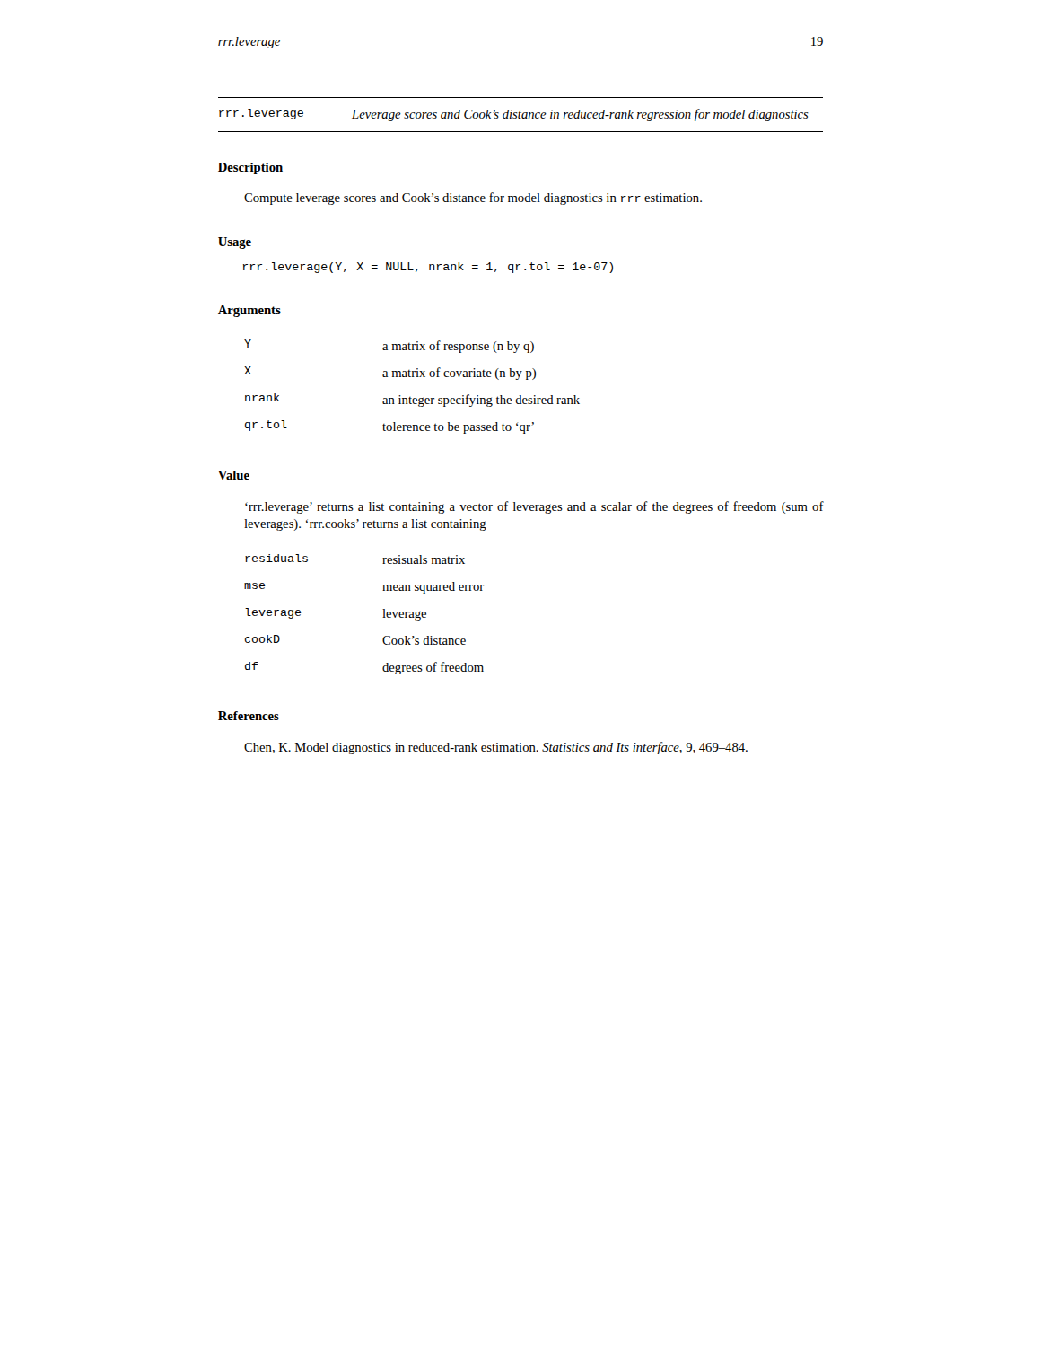rrr.leverage 19
rrr.leverage
Leverage scores and Cook’s distance in reduced-rank regression for model diagnostics
Description
Compute leverage scores and Cook’s distance for model diagnostics in rrr estimation.
Usage
rrr.leverage(Y, X = NULL, nrank = 1, qr.tol = 1e-07)
Arguments
Y
a matrix of response (n by q)
X
a matrix of covariate (n by p)
nrank
an integer specifying the desired rank
qr.tol
tolerence to be passed to ‘qr’
Value
‘rrr.leverage’ returns a list containing a vector of leverages and a scalar of the degrees of freedom (sum of leverages). ‘rrr.cooks’ returns a list containing
residuals
resisuals matrix
mse
mean squared error
leverage
leverage
cookD
Cook’s distance
df
degrees of freedom
References
Chen, K. Model diagnostics in reduced-rank estimation. Statistics and Its interface, 9, 469–484.